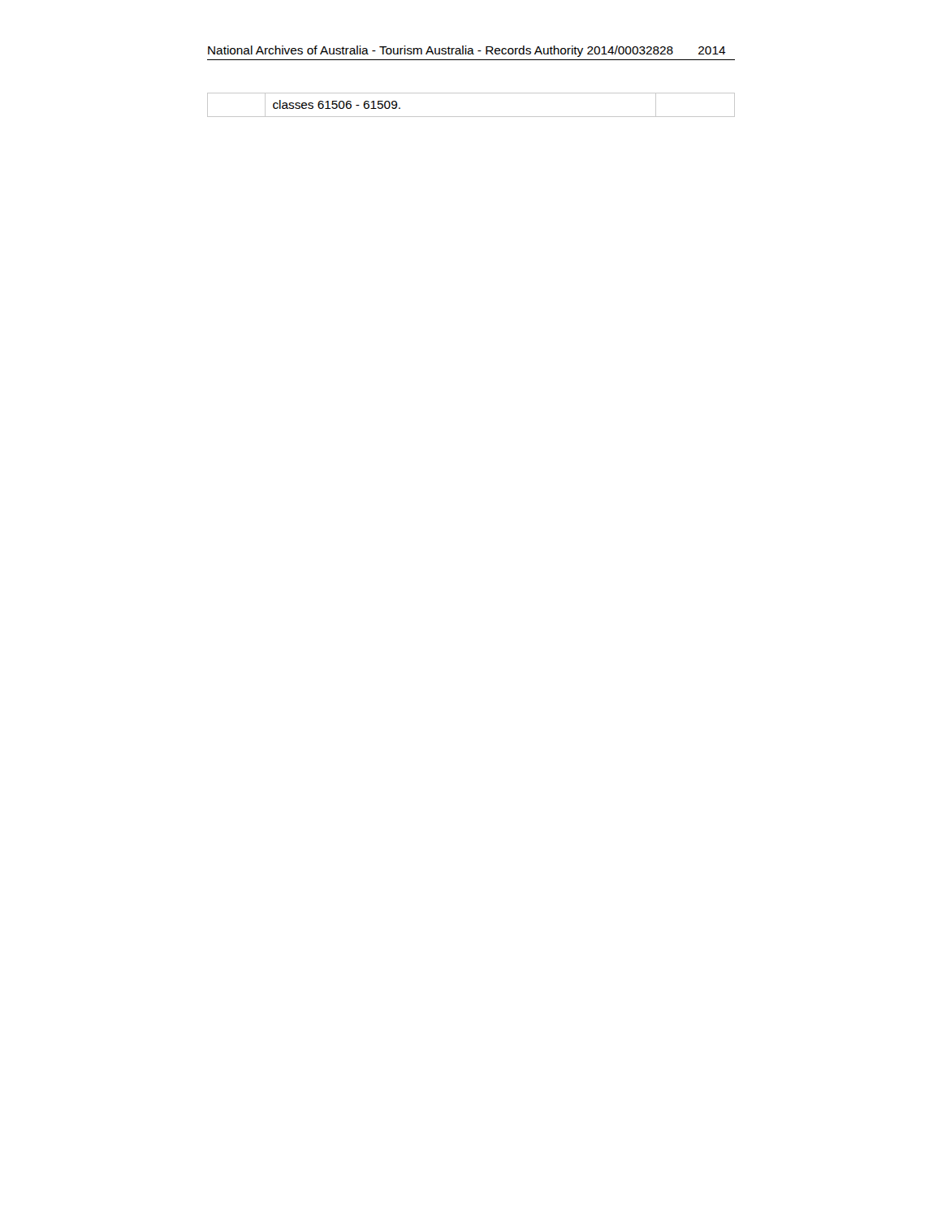National Archives of Australia - Tourism Australia - Records Authority 2014/00032828 2014
| | classes 61506 - 61509. | |